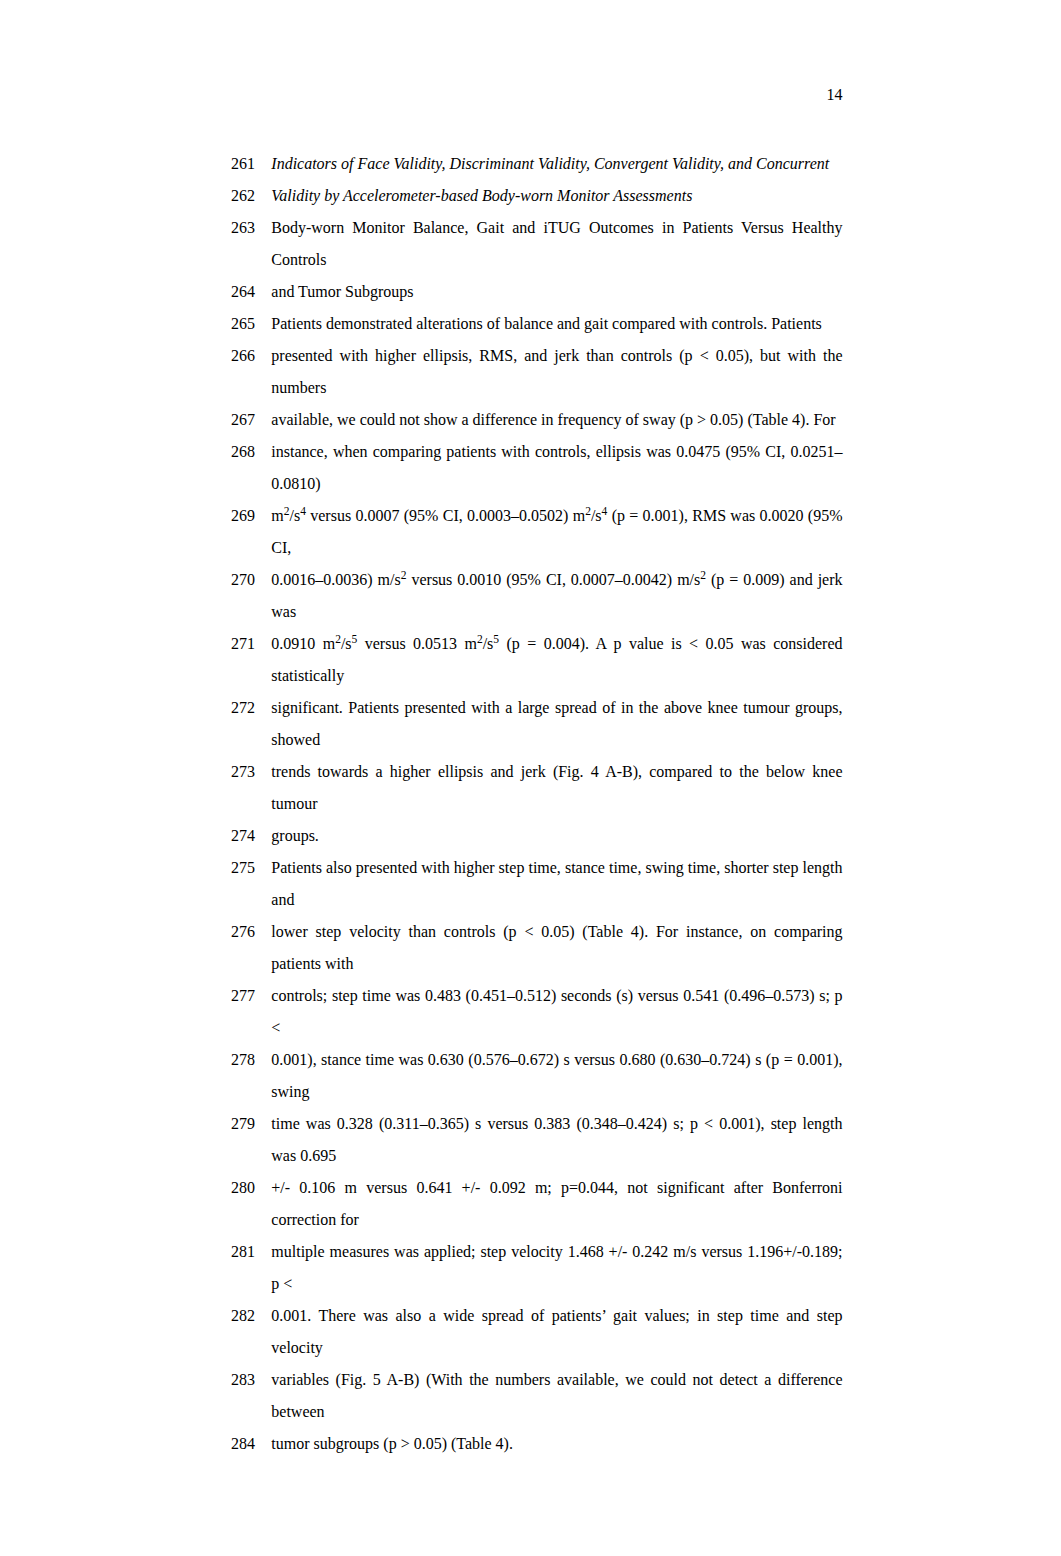14
Indicators of Face Validity, Discriminant Validity, Convergent Validity, and Concurrent
Validity by Accelerometer-based Body-worn Monitor Assessments
Body-worn Monitor Balance, Gait and iTUG Outcomes in Patients Versus Healthy Controls
and Tumor Subgroups
Patients demonstrated alterations of balance and gait compared with controls. Patients
presented with higher ellipsis, RMS, and jerk than controls (p < 0.05), but with the numbers
available, we could not show a difference in frequency of sway (p > 0.05) (Table 4). For
instance, when comparing patients with controls, ellipsis was 0.0475 (95% CI, 0.0251–0.0810)
m2/s4 versus 0.0007 (95% CI, 0.0003–0.0502) m2/s4 (p = 0.001), RMS was 0.0020 (95% CI,
0.0016–0.0036) m/s2 versus 0.0010 (95% CI, 0.0007–0.0042) m/s2 (p = 0.009) and jerk was
0.0910 m2/s5 versus 0.0513 m2/s5 (p = 0.004). A p value is < 0.05 was considered statistically
significant. Patients presented with a large spread of in the above knee tumour groups, showed
trends towards a higher ellipsis and jerk (Fig. 4 A-B), compared to the below knee tumour
groups.
Patients also presented with higher step time, stance time, swing time, shorter step length and
lower step velocity than controls (p < 0.05) (Table 4). For instance, on comparing patients with
controls; step time was 0.483 (0.451–0.512) seconds (s) versus 0.541 (0.496–0.573) s; p <
0.001), stance time was 0.630 (0.576–0.672) s versus 0.680 (0.630–0.724) s (p = 0.001), swing
time was 0.328 (0.311–0.365) s versus 0.383 (0.348–0.424) s; p < 0.001), step length was 0.695
+/- 0.106 m versus 0.641 +/- 0.092 m; p=0.044, not significant after Bonferroni correction for
multiple measures was applied; step velocity 1.468 +/- 0.242 m/s versus 1.196+/-0.189; p <
0.001. There was also a wide spread of patients’ gait values; in step time and step velocity
variables (Fig. 5 A-B) (With the numbers available, we could not detect a difference between
tumor subgroups (p > 0.05) (Table 4).